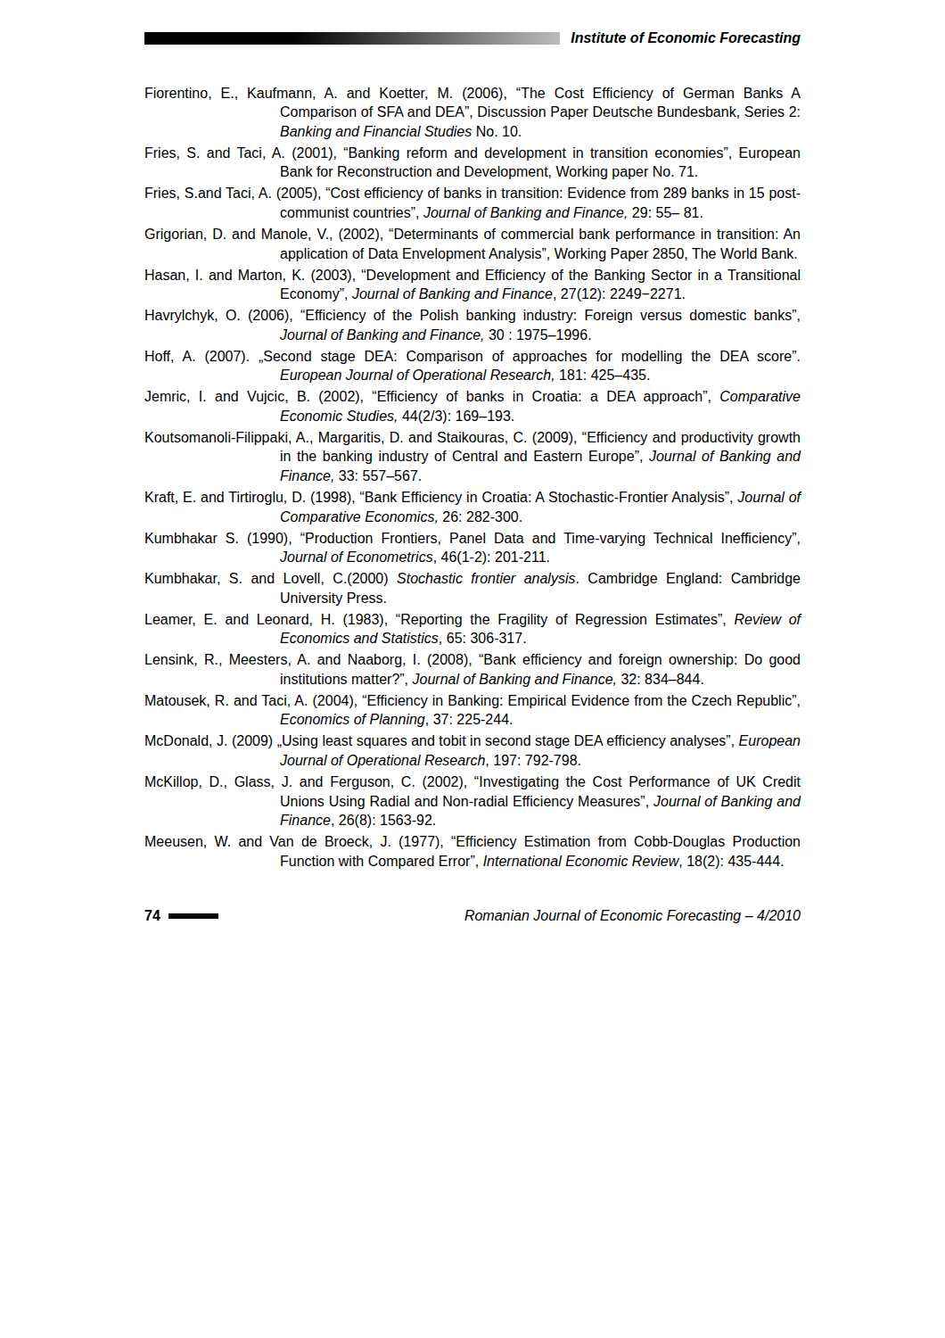Institute of Economic Forecasting
Fiorentino, E., Kaufmann, A. and Koetter, M. (2006), “The Cost Efficiency of German Banks A Comparison of SFA and DEA”, Discussion Paper Deutsche Bundesbank, Series 2: Banking and Financial Studies No. 10.
Fries, S. and Taci, A. (2001), “Banking reform and development in transition economies”, European Bank for Reconstruction and Development, Working paper No. 71.
Fries, S.and Taci, A. (2005), “Cost efficiency of banks in transition: Evidence from 289 banks in 15 post-communist countries”, Journal of Banking and Finance, 29: 55– 81.
Grigorian, D. and Manole, V., (2002), “Determinants of commercial bank performance in transition: An application of Data Envelopment Analysis”, Working Paper 2850, The World Bank.
Hasan, I. and Marton, K. (2003), “Development and Efficiency of the Banking Sector in a Transitional Economy”, Journal of Banking and Finance, 27(12): 2249−2271.
Havrylchyk, O. (2006), “Efficiency of the Polish banking industry: Foreign versus domestic banks”, Journal of Banking and Finance, 30 : 1975–1996.
Hoff, A. (2007). „Second stage DEA: Comparison of approaches for modelling the DEA score”. European Journal of Operational Research, 181: 425–435.
Jemric, I. and Vujcic, B. (2002), “Efficiency of banks in Croatia: a DEA approach”, Comparative Economic Studies, 44(2/3): 169–193.
Koutsomanoli-Filippaki, A., Margaritis, D. and Staikouras, C. (2009), “Efficiency and productivity growth in the banking industry of Central and Eastern Europe”, Journal of Banking and Finance, 33: 557–567.
Kraft, E. and Tirtiroglu, D. (1998), “Bank Efficiency in Croatia: A Stochastic-Frontier Analysis”, Journal of Comparative Economics, 26: 282-300.
Kumbhakar S. (1990), “Production Frontiers, Panel Data and Time-varying Technical Inefficiency”, Journal of Econometrics, 46(1-2): 201-211.
Kumbhakar, S. and Lovell, C.(2000) Stochastic frontier analysis. Cambridge England: Cambridge University Press.
Leamer, E. and Leonard, H. (1983), “Reporting the Fragility of Regression Estimates”, Review of Economics and Statistics, 65: 306-317.
Lensink, R., Meesters, A. and Naaborg, I. (2008), “Bank efficiency and foreign ownership: Do good institutions matter?”, Journal of Banking and Finance, 32: 834–844.
Matousek, R. and Taci, A. (2004), “Efficiency in Banking: Empirical Evidence from the Czech Republic”, Economics of Planning, 37: 225-244.
McDonald, J. (2009) „Using least squares and tobit in second stage DEA efficiency analyses”, European Journal of Operational Research, 197: 792-798.
McKillop, D., Glass, J. and Ferguson, C. (2002), “Investigating the Cost Performance of UK Credit Unions Using Radial and Non-radial Efficiency Measures”, Journal of Banking and Finance, 26(8): 1563-92.
Meeusen, W. and Van de Broeck, J. (1977), “Efficiency Estimation from Cobb-Douglas Production Function with Compared Error”, International Economic Review, 18(2): 435-444.
74
Romanian Journal of Economic Forecasting – 4/2010